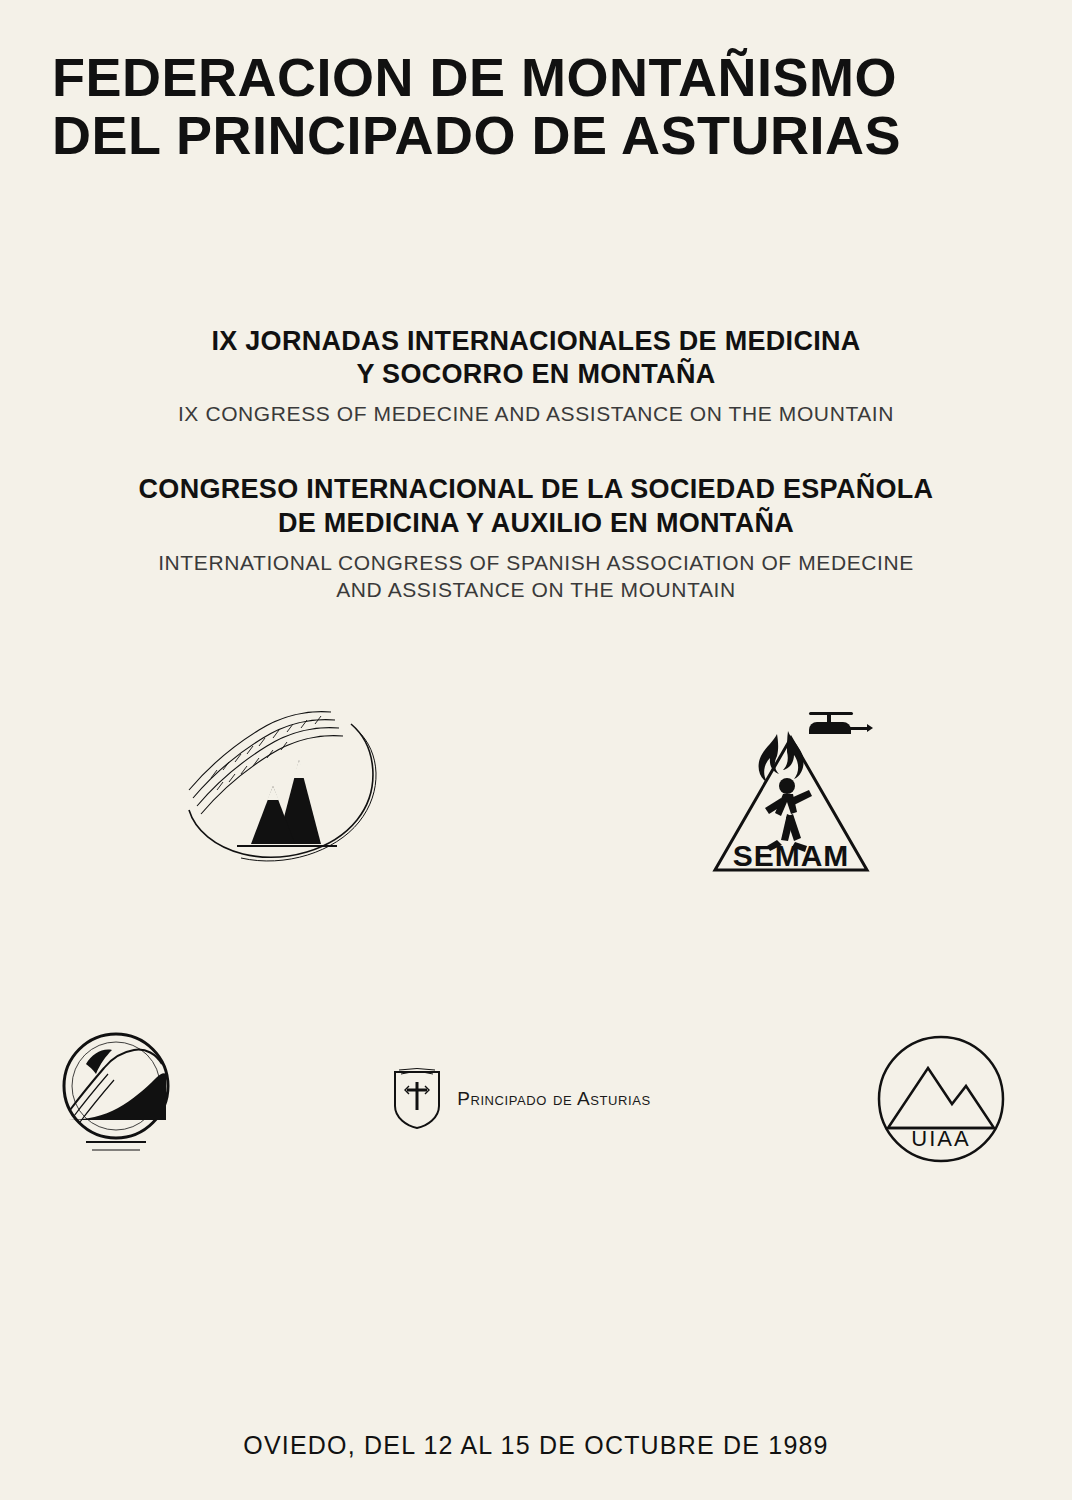FEDERACION DE MONTAÑISMO DEL PRINCIPADO DE ASTURIAS
IX JORNADAS INTERNACIONALES DE MEDICINA
Y SOCORRO EN MONTAÑA
IX CONGRESS OF MEDECINE AND ASSISTANCE ON THE MOUNTAIN
CONGRESO INTERNACIONAL DE LA SOCIEDAD ESPAÑOLA
DE MEDICINA Y AUXILIO EN MONTAÑA
INTERNATIONAL CONGRESS OF SPANISH ASSOCIATION OF MEDECINE
AND ASSISTANCE ON THE MOUNTAIN
SEMAM
Principado de Asturias
UIAA
OVIEDO, DEL 12 AL 15 DE OCTUBRE DE 1989